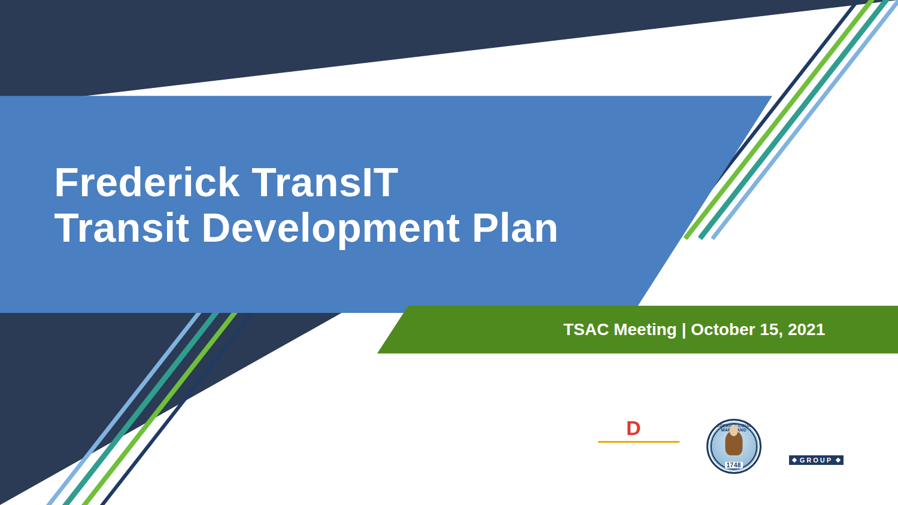Frederick TransIT
Transit Development Plan
TSAC Meeting | October 15, 2021
MDOT
MARYLAND DEPARTMENT
OF TRANSPORTATION
MARYLAND TRANSIT
ADMINISTRATION
FREDERICK COUNTY MARYLAND
1748
KFH
GROUP